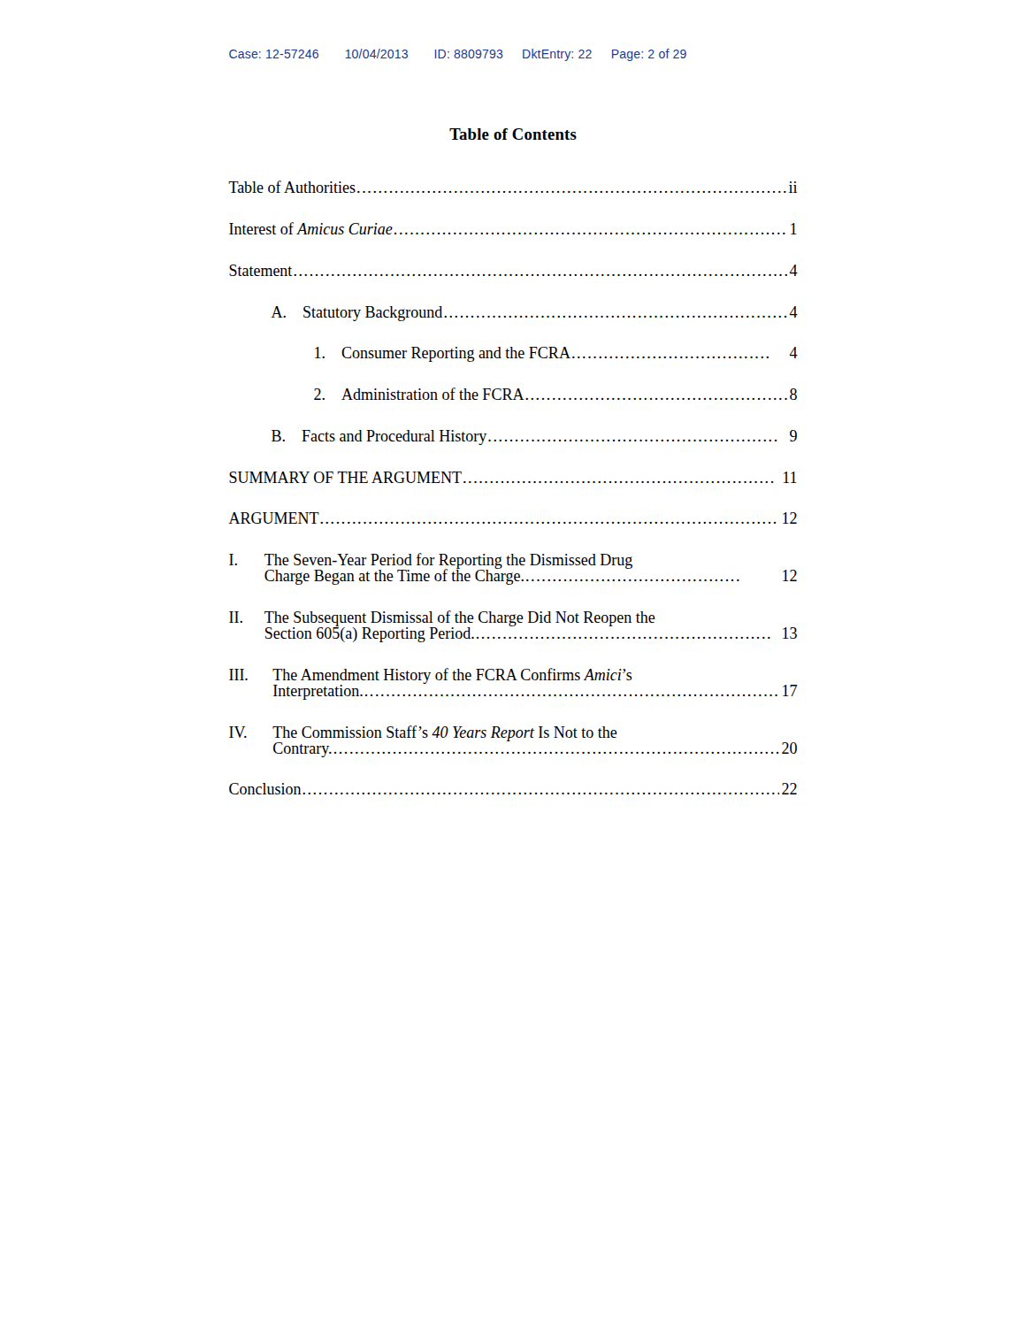Case: 12-57246 10/04/2013 ID: 8809793 DktEntry: 22 Page: 2 of 29
Table of Contents
Table of Authorities ................................................................................. ii
Interest of Amicus Curiae .......................................................................... 1
Statement ................................................................................................ 4
A. Statutory Background ................................................................... 4
1. Consumer Reporting and the FCRA ..................................... 4
2. Administration of the FCRA ................................................. 8
B. Facts and Procedural History ...................................................... 9
SUMMARY OF THE ARGUMENT .......................................................... 11
ARGUMENT .......................................................................................... 12
I. The Seven-Year Period for Reporting the Dismissed Drug
Charge Began at the Time of the Charge. ........................................ 12
II. The Subsequent Dismissal of the Charge Did Not Reopen the
Section 605(a) Reporting Period. ....................................................... 13
III. The Amendment History of the FCRA Confirms Amici’s
Interpretation. .................................................................................. 17
IV. The Commission Staff’s 40 Years Report Is Not to the
Contrary. .......................................................................................... 20
Conclusion .............................................................................................. 22